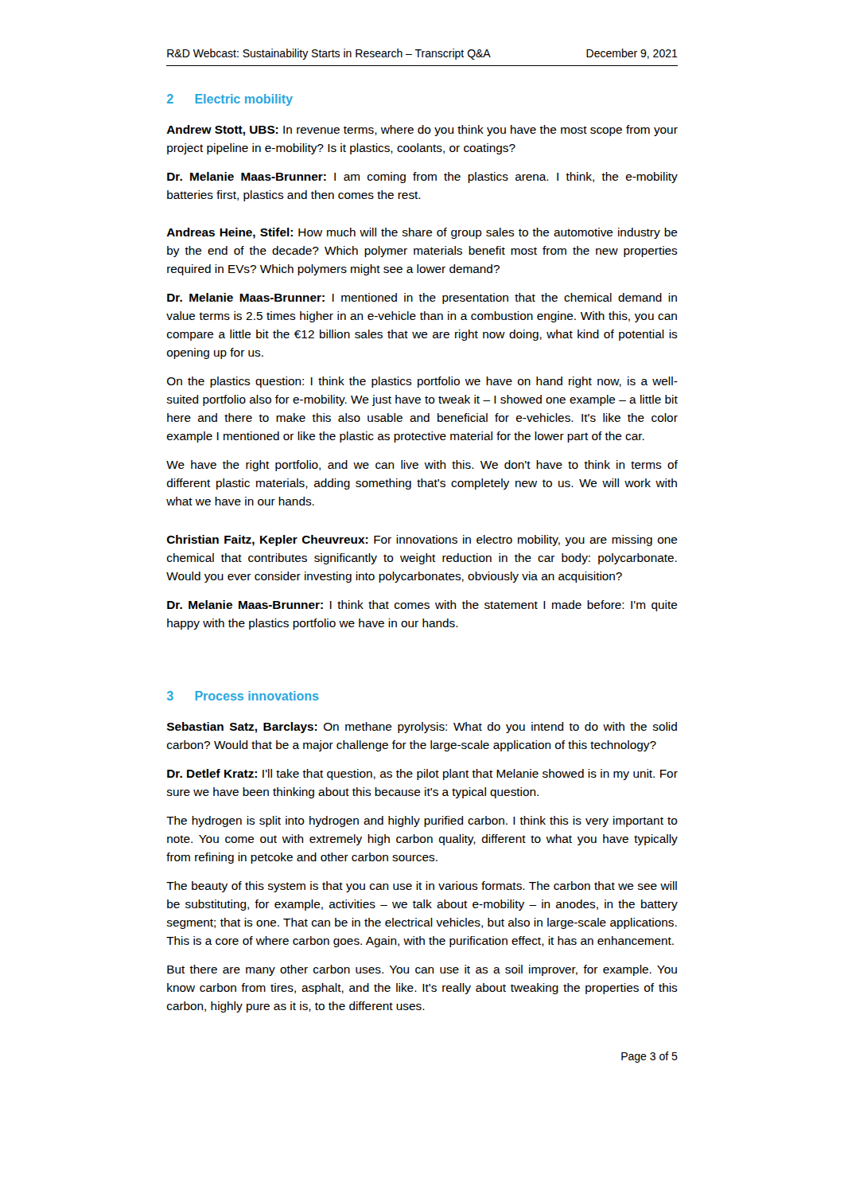R&D Webcast: Sustainability Starts in Research – Transcript Q&A
December 9, 2021
2 Electric mobility
Andrew Stott, UBS: In revenue terms, where do you think you have the most scope from your project pipeline in e-mobility? Is it plastics, coolants, or coatings?
Dr. Melanie Maas-Brunner: I am coming from the plastics arena. I think, the e-mobility batteries first, plastics and then comes the rest.
Andreas Heine, Stifel: How much will the share of group sales to the automotive industry be by the end of the decade? Which polymer materials benefit most from the new properties required in EVs? Which polymers might see a lower demand?
Dr. Melanie Maas-Brunner: I mentioned in the presentation that the chemical demand in value terms is 2.5 times higher in an e-vehicle than in a combustion engine. With this, you can compare a little bit the €12 billion sales that we are right now doing, what kind of potential is opening up for us.
On the plastics question: I think the plastics portfolio we have on hand right now, is a well-suited portfolio also for e-mobility. We just have to tweak it – I showed one example – a little bit here and there to make this also usable and beneficial for e-vehicles. It's like the color example I mentioned or like the plastic as protective material for the lower part of the car.
We have the right portfolio, and we can live with this. We don't have to think in terms of different plastic materials, adding something that's completely new to us. We will work with what we have in our hands.
Christian Faitz, Kepler Cheuvreux: For innovations in electro mobility, you are missing one chemical that contributes significantly to weight reduction in the car body: polycarbonate. Would you ever consider investing into polycarbonates, obviously via an acquisition?
Dr. Melanie Maas-Brunner: I think that comes with the statement I made before: I'm quite happy with the plastics portfolio we have in our hands.
3 Process innovations
Sebastian Satz, Barclays: On methane pyrolysis: What do you intend to do with the solid carbon? Would that be a major challenge for the large-scale application of this technology?
Dr. Detlef Kratz: I'll take that question, as the pilot plant that Melanie showed is in my unit. For sure we have been thinking about this because it's a typical question.
The hydrogen is split into hydrogen and highly purified carbon. I think this is very important to note. You come out with extremely high carbon quality, different to what you have typically from refining in petcoke and other carbon sources.
The beauty of this system is that you can use it in various formats. The carbon that we see will be substituting, for example, activities – we talk about e-mobility – in anodes, in the battery segment; that is one. That can be in the electrical vehicles, but also in large-scale applications. This is a core of where carbon goes. Again, with the purification effect, it has an enhancement.
But there are many other carbon uses. You can use it as a soil improver, for example. You know carbon from tires, asphalt, and the like. It's really about tweaking the properties of this carbon, highly pure as it is, to the different uses.
Page 3 of 5